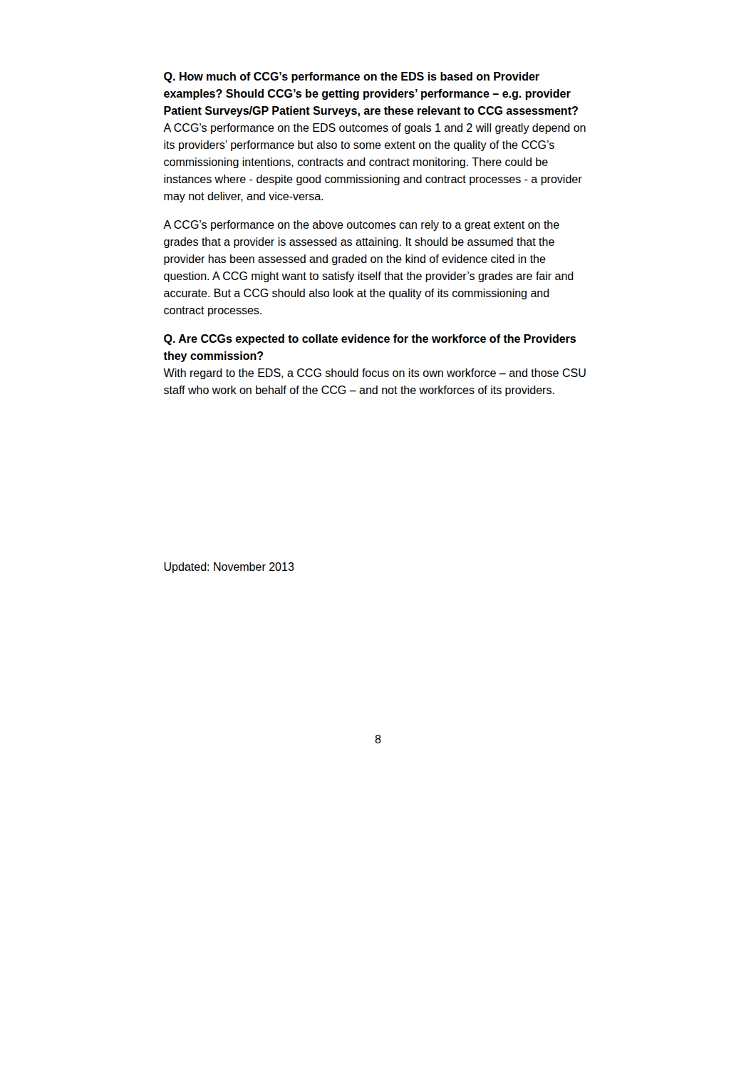Q. How much of CCG’s performance on the EDS is based on Provider examples? Should CCG’s be getting providers’ performance – e.g. provider Patient Surveys/GP Patient Surveys, are these relevant to CCG assessment?
A CCG’s performance on the EDS outcomes of goals 1 and 2 will greatly depend on its providers’ performance but also to some extent on the quality of the CCG’s commissioning intentions, contracts and contract monitoring. There could be instances where - despite good commissioning and contract processes - a provider may not deliver, and vice-versa.
A CCG’s performance on the above outcomes can rely to a great extent on the grades that a provider is assessed as attaining. It should be assumed that the provider has been assessed and graded on the kind of evidence cited in the question. A CCG might want to satisfy itself that the provider’s grades are fair and accurate. But a CCG should also look at the quality of its commissioning and contract processes.
Q. Are CCGs expected to collate evidence for the workforce of the Providers they commission?
With regard to the EDS, a CCG should focus on its own workforce – and those CSU staff who work on behalf of the CCG – and not the workforces of its providers.
Updated: November 2013
8